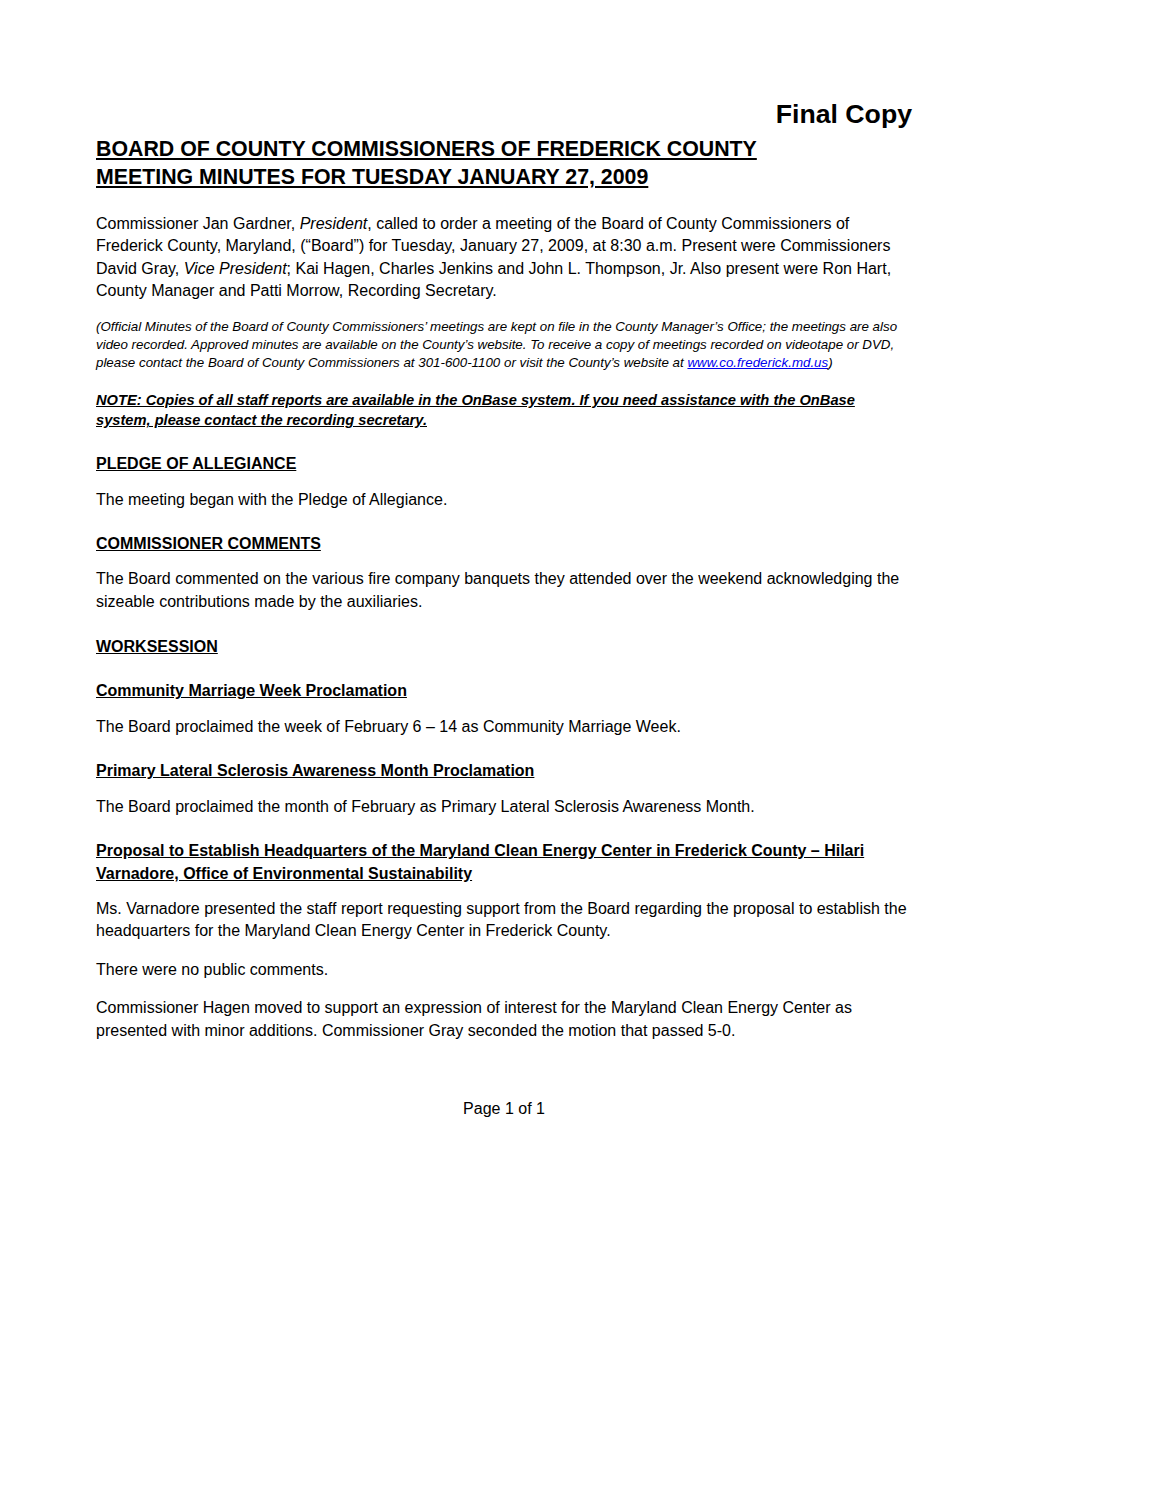Final Copy
BOARD OF COUNTY COMMISSIONERS OF FREDERICK COUNTY
MEETING MINUTES FOR TUESDAY JANUARY 27, 2009
Commissioner Jan Gardner, President, called to order a meeting of the Board of County Commissioners of Frederick County, Maryland, (“Board”) for Tuesday, January 27, 2009, at 8:30 a.m. Present were Commissioners David Gray, Vice President; Kai Hagen, Charles Jenkins and John L. Thompson, Jr. Also present were Ron Hart, County Manager and Patti Morrow, Recording Secretary.
(Official Minutes of the Board of County Commissioners’ meetings are kept on file in the County Manager’s Office; the meetings are also video recorded. Approved minutes are available on the County’s website. To receive a copy of meetings recorded on videotape or DVD, please contact the Board of County Commissioners at 301-600-1100 or visit the County’s website at www.co.frederick.md.us)
NOTE: Copies of all staff reports are available in the OnBase system. If you need assistance with the OnBase system, please contact the recording secretary.
PLEDGE OF ALLEGIANCE
The meeting began with the Pledge of Allegiance.
COMMISSIONER COMMENTS
The Board commented on the various fire company banquets they attended over the weekend acknowledging the sizeable contributions made by the auxiliaries.
WORKSESSION
Community Marriage Week Proclamation
The Board proclaimed the week of February 6 – 14 as Community Marriage Week.
Primary Lateral Sclerosis Awareness Month Proclamation
The Board proclaimed the month of February as Primary Lateral Sclerosis Awareness Month.
Proposal to Establish Headquarters of the Maryland Clean Energy Center in Frederick County – Hilari Varnadore, Office of Environmental Sustainability
Ms. Varnadore presented the staff report requesting support from the Board regarding the proposal to establish the headquarters for the Maryland Clean Energy Center in Frederick County.
There were no public comments.
Commissioner Hagen moved to support an expression of interest for the Maryland Clean Energy Center as presented with minor additions. Commissioner Gray seconded the motion that passed 5-0.
Page 1 of 1